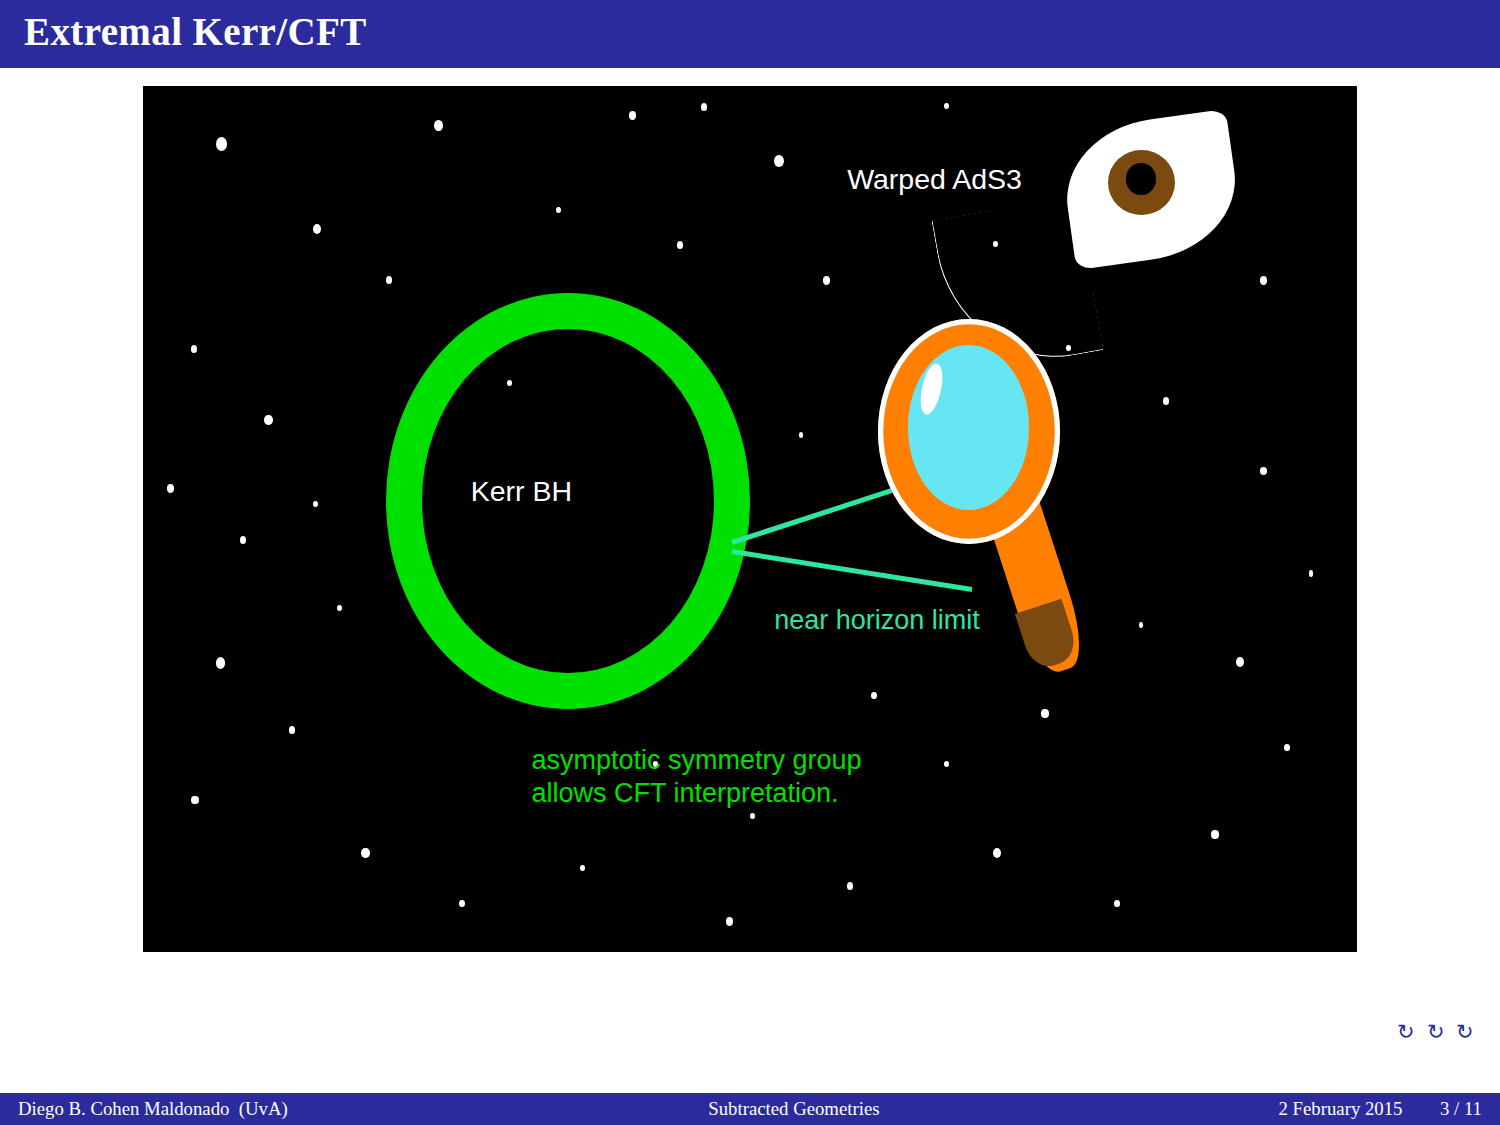Extremal Kerr/CFT
Warped AdS3
Kerr BH
near horizon limit
asymptotic symmetry group
allows CFT interpretation.
↻ ↻ ↻
Diego B. Cohen Maldonado (UvA)
Subtracted Geometries
2 February 20153 / 11